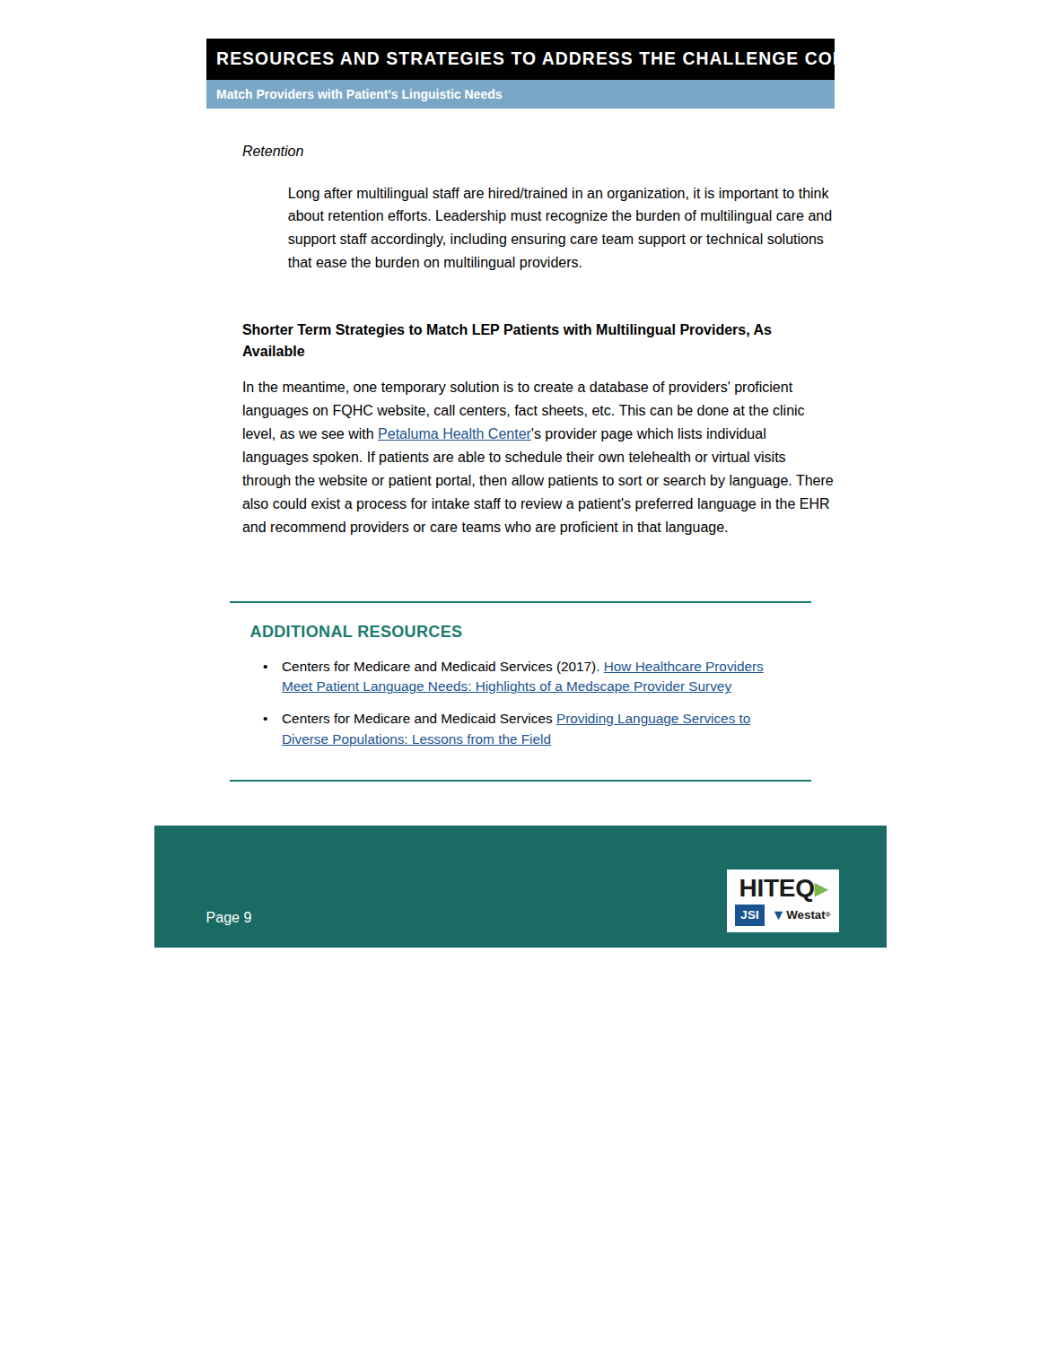Resources and Strategies to Address the Challenge Continued
Match Providers with Patient's Linguistic Needs
Retention
Long after multilingual staff are hired/trained in an organization, it is important to think about retention efforts. Leadership must recognize the burden of multilingual care and support staff accordingly, including ensuring care team support or technical solutions that ease the burden on multilingual providers.
Shorter Term Strategies to Match LEP Patients with Multilingual Providers, As Available
In the meantime, one temporary solution is to create a database of providers' proficient languages on FQHC website, call centers, fact sheets, etc. This can be done at the clinic level, as we see with Petaluma Health Center's provider page which lists individual languages spoken. If patients are able to schedule their own telehealth or virtual visits through the website or patient portal, then allow patients to sort or search by language. There also could exist a process for intake staff to review a patient's preferred language in the EHR and recommend providers or care teams who are proficient in that language.
ADDITIONAL RESOURCES
Centers for Medicare and Medicaid Services (2017). How Healthcare Providers Meet Patient Language Needs: Highlights of a Medscape Provider Survey
Centers for Medicare and Medicaid Services Providing Language Services to Diverse Populations: Lessons from the Field
Page 9
HITEQ▸
JSI ▼Westat®